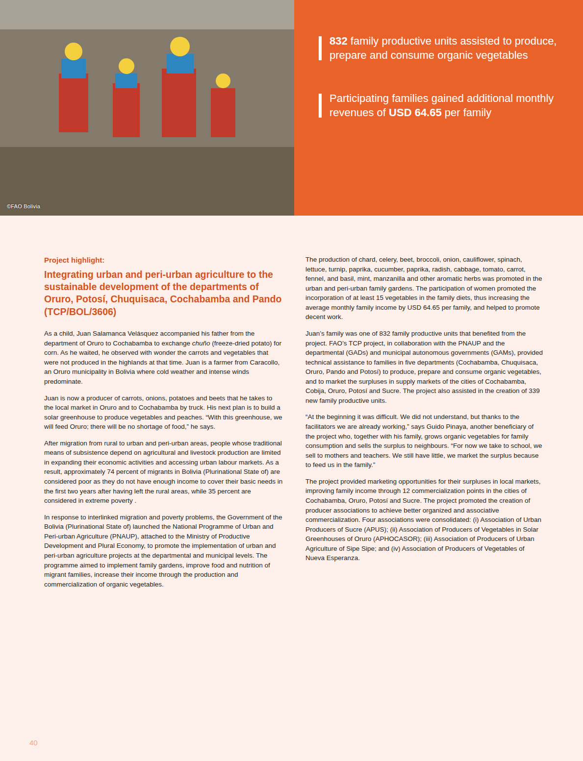©FAO Bolivia
832 family productive units assisted to produce, prepare and consume organic vegetables
Participating families gained additional monthly revenues of USD 64.65 per family
Project highlight:
Integrating urban and peri-urban agriculture to the sustainable development of the departments of Oruro, Potosí, Chuquisaca, Cochabamba and Pando (TCP/BOL/3606)
As a child, Juan Salamanca Velásquez accompanied his father from the department of Oruro to Cochabamba to exchange chuño (freeze-dried potato) for corn. As he waited, he observed with wonder the carrots and vegetables that were not produced in the highlands at that time. Juan is a farmer from Caracollo, an Oruro municipality in Bolivia where cold weather and intense winds predominate.
Juan is now a producer of carrots, onions, potatoes and beets that he takes to the local market in Oruro and to Cochabamba by truck. His next plan is to build a solar greenhouse to produce vegetables and peaches. “With this greenhouse, we will feed Oruro; there will be no shortage of food,” he says.
After migration from rural to urban and peri-urban areas, people whose traditional means of subsistence depend on agricultural and livestock production are limited in expanding their economic activities and accessing urban labour markets. As a result, approximately 74 percent of migrants in Bolivia (Plurinational State of) are considered poor as they do not have enough income to cover their basic needs in the first two years after having left the rural areas, while 35 percent are considered in extreme poverty .
In response to interlinked migration and poverty problems, the Government of the Bolivia (Plurinational State of) launched the National Programme of Urban and Peri-urban Agriculture (PNAUP), attached to the Ministry of Productive Development and Plural Economy, to promote the implementation of urban and peri-urban agriculture projects at the departmental and municipal levels. The programme aimed to implement family gardens, improve food and nutrition of migrant families, increase their income through the production and commercialization of organic vegetables.
The production of chard, celery, beet, broccoli, onion, cauliflower, spinach, lettuce, turnip, paprika, cucumber, paprika, radish, cabbage, tomato, carrot, fennel, and basil, mint, manzanilla and other aromatic herbs was promoted in the urban and peri-urban family gardens. The participation of women promoted the incorporation of at least 15 vegetables in the family diets, thus increasing the average monthly family income by USD 64.65 per family, and helped to promote decent work.
Juan’s family was one of 832 family productive units that benefited from the project. FAO’s TCP project, in collaboration with the PNAUP and the departmental (GADs) and municipal autonomous governments (GAMs), provided technical assistance to families in five departments (Cochabamba, Chuquisaca, Oruro, Pando and Potosí) to produce, prepare and consume organic vegetables, and to market the surpluses in supply markets of the cities of Cochabamba, Cobija, Oruro, Potosí and Sucre. The project also assisted in the creation of 339 new family productive units.
“At the beginning it was difficult. We did not understand, but thanks to the facilitators we are already working,” says Guido Pinaya, another beneficiary of the project who, together with his family, grows organic vegetables for family consumption and sells the surplus to neighbours. “For now we take to school, we sell to mothers and teachers. We still have little, we market the surplus because to feed us in the family.”
The project provided marketing opportunities for their surpluses in local markets, improving family income through 12 commercialization points in the cities of Cochabamba, Oruro, Potosí and Sucre. The project promoted the creation of producer associations to achieve better organized and associative commercialization. Four associations were consolidated: (i) Association of Urban Producers of Sucre (APUS); (ii) Association of Producers of Vegetables in Solar Greenhouses of Oruro (APHOCASOR); (iii) Association of Producers of Urban Agriculture of Sipe Sipe; and (iv) Association of Producers of Vegetables of Nueva Esperanza.
40